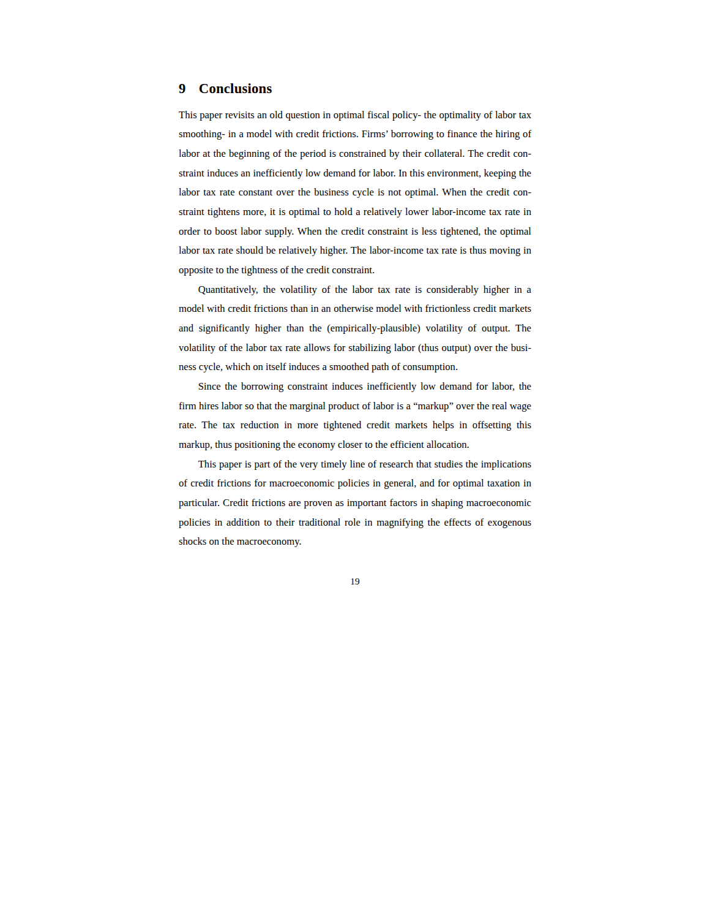9 Conclusions
This paper revisits an old question in optimal fiscal policy- the optimality of labor tax smoothing- in a model with credit frictions. Firms’ borrowing to finance the hiring of labor at the beginning of the period is constrained by their collateral. The credit constraint induces an inefficiently low demand for labor. In this environment, keeping the labor tax rate constant over the business cycle is not optimal. When the credit constraint tightens more, it is optimal to hold a relatively lower labor-income tax rate in order to boost labor supply. When the credit constraint is less tightened, the optimal labor tax rate should be relatively higher. The labor-income tax rate is thus moving in opposite to the tightness of the credit constraint.
Quantitatively, the volatility of the labor tax rate is considerably higher in a model with credit frictions than in an otherwise model with frictionless credit markets and significantly higher than the (empirically-plausible) volatility of output. The volatility of the labor tax rate allows for stabilizing labor (thus output) over the business cycle, which on itself induces a smoothed path of consumption.
Since the borrowing constraint induces inefficiently low demand for labor, the firm hires labor so that the marginal product of labor is a “markup” over the real wage rate. The tax reduction in more tightened credit markets helps in offsetting this markup, thus positioning the economy closer to the efficient allocation.
This paper is part of the very timely line of research that studies the implications of credit frictions for macroeconomic policies in general, and for optimal taxation in particular. Credit frictions are proven as important factors in shaping macroeconomic policies in addition to their traditional role in magnifying the effects of exogenous shocks on the macroeconomy.
19